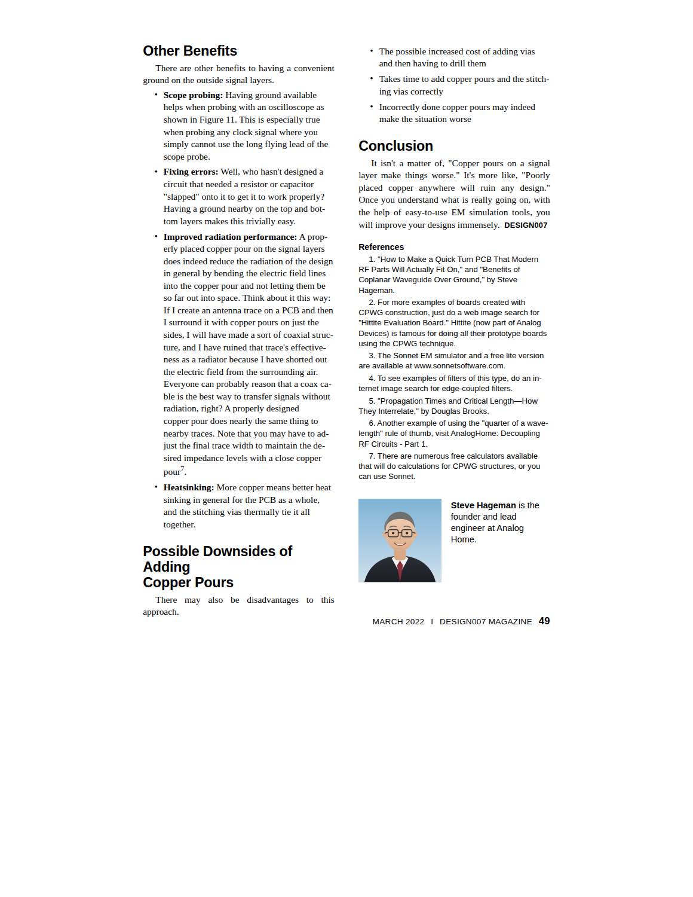Other Benefits
There are other benefits to having a convenient ground on the outside signal layers.
Scope probing: Having ground available helps when probing with an oscilloscope as shown in Figure 11. This is especially true when probing any clock signal where you simply cannot use the long flying lead of the scope probe.
Fixing errors: Well, who hasn't designed a circuit that needed a resistor or capacitor "slapped" onto it to get it to work properly? Having a ground nearby on the top and bottom layers makes this trivially easy.
Improved radiation performance: A properly placed copper pour on the signal layers does indeed reduce the radiation of the design in general by bending the electric field lines into the copper pour and not letting them be so far out into space. Think about it this way: If I create an antenna trace on a PCB and then I surround it with copper pours on just the sides, I will have made a sort of coaxial structure, and I have ruined that trace's effectiveness as a radiator because I have shorted out the electric field from the surrounding air. Everyone can probably reason that a coax cable is the best way to transfer signals without radiation, right? A properly designed
copper pour does nearly the same thing to nearby traces. Note that you may have to adjust the final trace width to maintain the desired impedance levels with a close copper pour7.
Heatsinking: More copper means better heat sinking in general for the PCB as a whole, and the stitching vias thermally tie it all together.
Possible Downsides of Adding
Copper Pours
There may also be disadvantages to this approach.
The possible increased cost of adding vias and then having to drill them
Takes time to add copper pours and the stitching vias correctly
Incorrectly done copper pours may indeed make the situation worse
Conclusion
It isn't a matter of, "Copper pours on a signal layer make things worse." It's more like, "Poorly placed copper anywhere will ruin any design." Once you understand what is really going on, with the help of easy-to-use EM simulation tools, you will improve your designs immensely. DESIGN007
References
1. "How to Make a Quick Turn PCB That Modern RF Parts Will Actually Fit On," and "Benefits of Coplanar Waveguide Over Ground," by Steve Hageman.
2. For more examples of boards created with CPWG construction, just do a web image search for "Hittite Evaluation Board." Hittite (now part of Analog Devices) is famous for doing all their prototype boards using the CPWG technique.
3. The Sonnet EM simulator and a free lite version are available at www.sonnetsoftware.com.
4. To see examples of filters of this type, do an internet image search for edge-coupled filters.
5. "Propagation Times and Critical Length—How They Interrelate," by Douglas Brooks.
6. Another example of using the "quarter of a wavelength" rule of thumb, visit AnalogHome: Decoupling RF Circuits - Part 1.
7. There are numerous free calculators available that will do calculations for CPWG structures, or you can use Sonnet.
Steve Hageman is the founder and lead engineer at Analog Home.
MARCH 2022 I DESIGN007 MAGAZINE 49